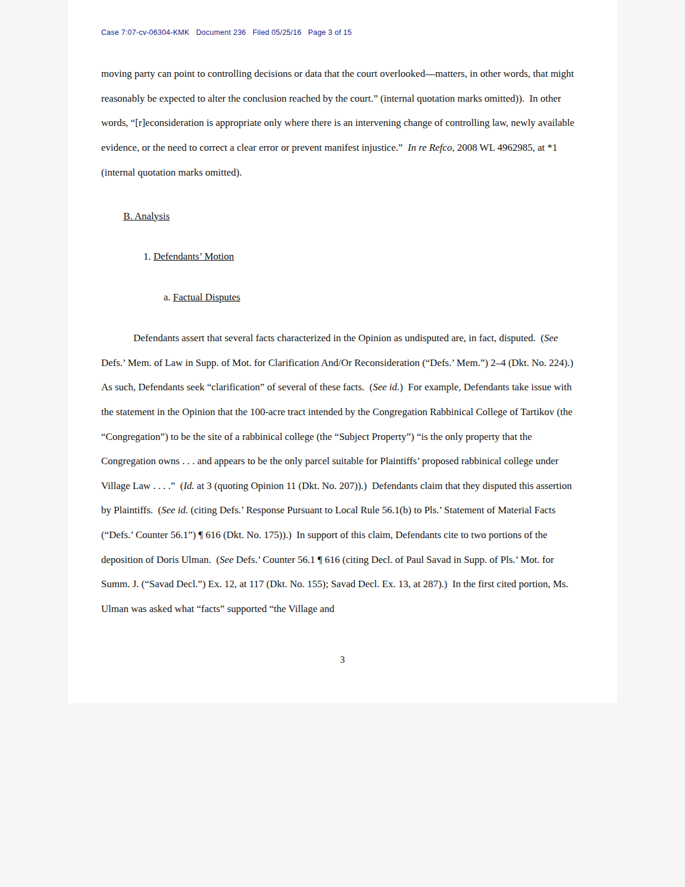Case 7:07-cv-06304-KMK Document 236 Filed 05/25/16 Page 3 of 15
moving party can point to controlling decisions or data that the court overlooked—matters, in other words, that might reasonably be expected to alter the conclusion reached by the court.” (internal quotation marks omitted)). In other words, “[r]econsideration is appropriate only where there is an intervening change of controlling law, newly available evidence, or the need to correct a clear error or prevent manifest injustice.” In re Refco, 2008 WL 4962985, at *1 (internal quotation marks omitted).
B. Analysis
1. Defendants’ Motion
a. Factual Disputes
Defendants assert that several facts characterized in the Opinion as undisputed are, in fact, disputed. (See Defs.’ Mem. of Law in Supp. of Mot. for Clarification And/Or Reconsideration (“Defs.’ Mem.”) 2–4 (Dkt. No. 224).) As such, Defendants seek “clarification” of several of these facts. (See id.) For example, Defendants take issue with the statement in the Opinion that the 100-acre tract intended by the Congregation Rabbinical College of Tartikov (the “Congregation”) to be the site of a rabbinical college (the “Subject Property”) “is the only property that the Congregation owns . . . and appears to be the only parcel suitable for Plaintiffs’ proposed rabbinical college under Village Law . . . .” (Id. at 3 (quoting Opinion 11 (Dkt. No. 207)).) Defendants claim that they disputed this assertion by Plaintiffs. (See id. (citing Defs.’ Response Pursuant to Local Rule 56.1(b) to Pls.’ Statement of Material Facts (“Defs.’ Counter 56.1”) ¶ 616 (Dkt. No. 175)).) In support of this claim, Defendants cite to two portions of the deposition of Doris Ulman. (See Defs.’ Counter 56.1 ¶ 616 (citing Decl. of Paul Savad in Supp. of Pls.’ Mot. for Summ. J. (“Savad Decl.”) Ex. 12, at 117 (Dkt. No. 155); Savad Decl. Ex. 13, at 287).) In the first cited portion, Ms. Ulman was asked what “facts” supported “the Village and
3